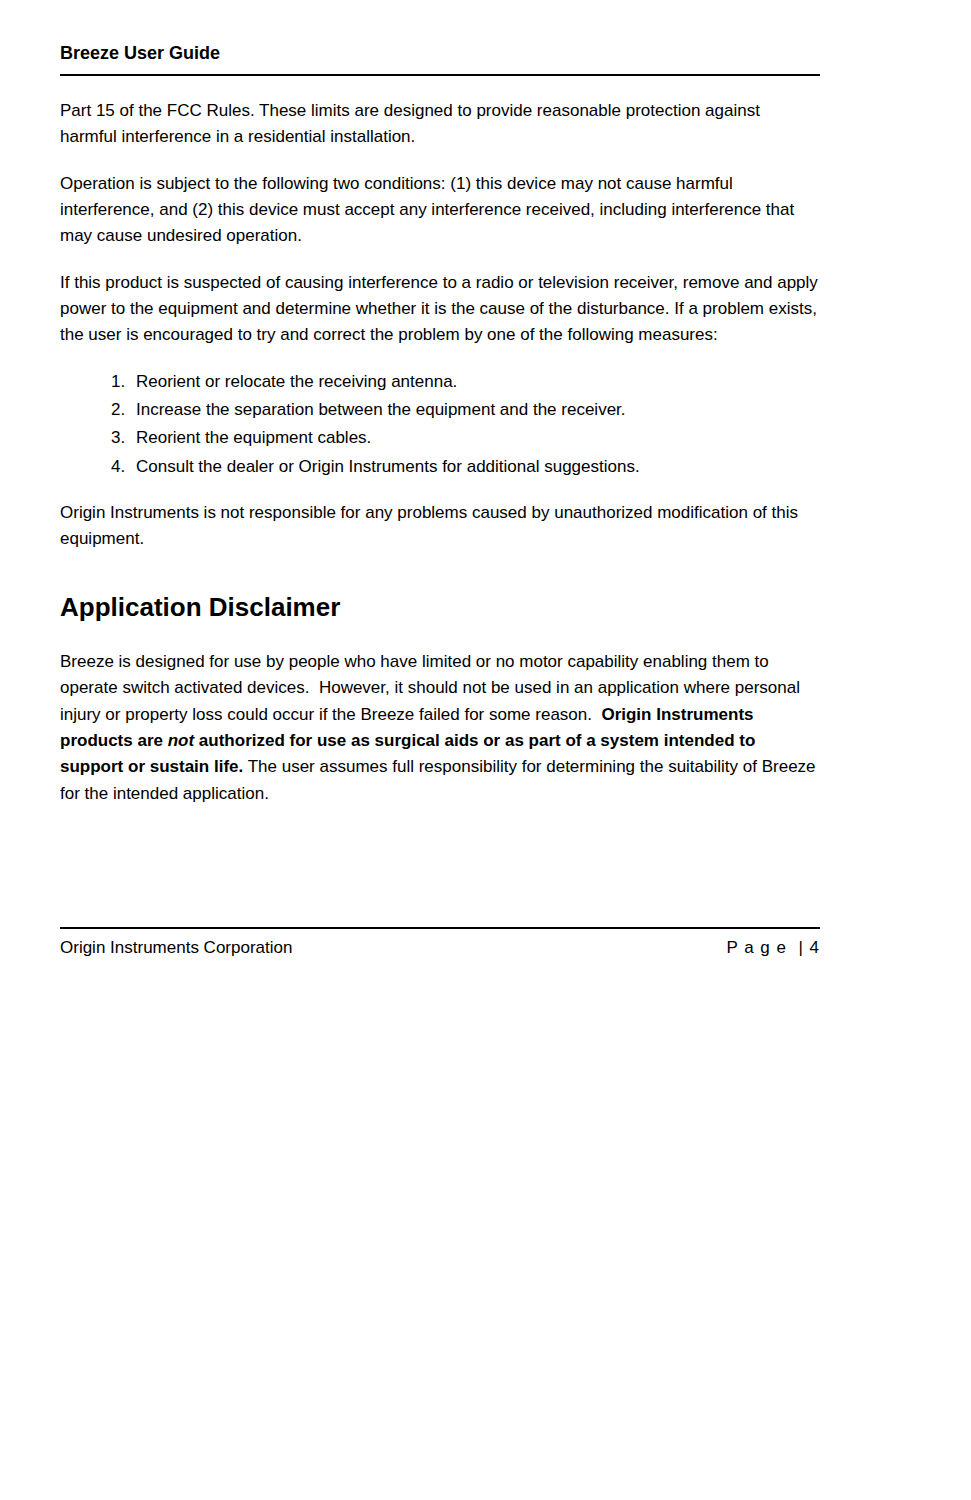Breeze User Guide
Part 15 of the FCC Rules. These limits are designed to provide reasonable protection against harmful interference in a residential installation.
Operation is subject to the following two conditions: (1) this device may not cause harmful interference, and (2) this device must accept any interference received, including interference that may cause undesired operation.
If this product is suspected of causing interference to a radio or television receiver, remove and apply power to the equipment and determine whether it is the cause of the disturbance. If a problem exists, the user is encouraged to try and correct the problem by one of the following measures:
Reorient or relocate the receiving antenna.
Increase the separation between the equipment and the receiver.
Reorient the equipment cables.
Consult the dealer or Origin Instruments for additional suggestions.
Origin Instruments is not responsible for any problems caused by unauthorized modification of this equipment.
Application Disclaimer
Breeze is designed for use by people who have limited or no motor capability enabling them to operate switch activated devices. However, it should not be used in an application where personal injury or property loss could occur if the Breeze failed for some reason. Origin Instruments products are not authorized for use as surgical aids or as part of a system intended to support or sustain life. The user assumes full responsibility for determining the suitability of Breeze for the intended application.
Origin Instruments Corporation P a g e | 4